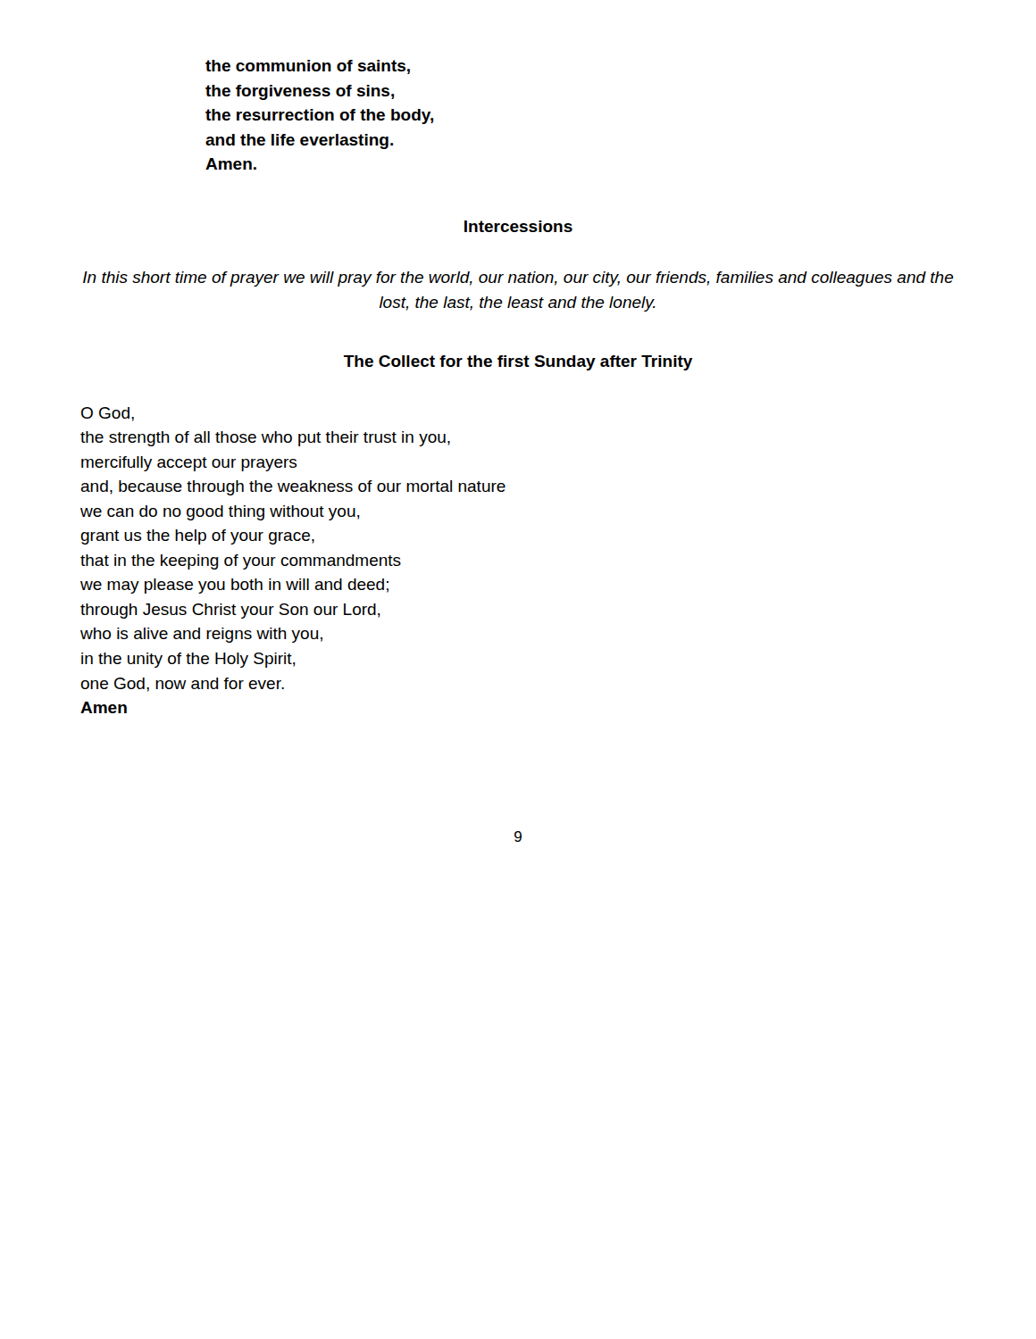the communion of saints,
the forgiveness of sins,
the resurrection of the body,
and the life everlasting.
Amen.
Intercessions
In this short time of prayer we will pray for the world, our nation, our city, our friends, families and colleagues and the lost, the last, the least and the lonely.
The Collect for the first Sunday after Trinity
O God,
the strength of all those who put their trust in you,
mercifully accept our prayers
and, because through the weakness of our mortal nature
we can do no good thing without you,
grant us the help of your grace,
that in the keeping of your commandments
we may please you both in will and deed;
through Jesus Christ your Son our Lord,
who is alive and reigns with you,
in the unity of the Holy Spirit,
one God, now and for ever.
Amen
9